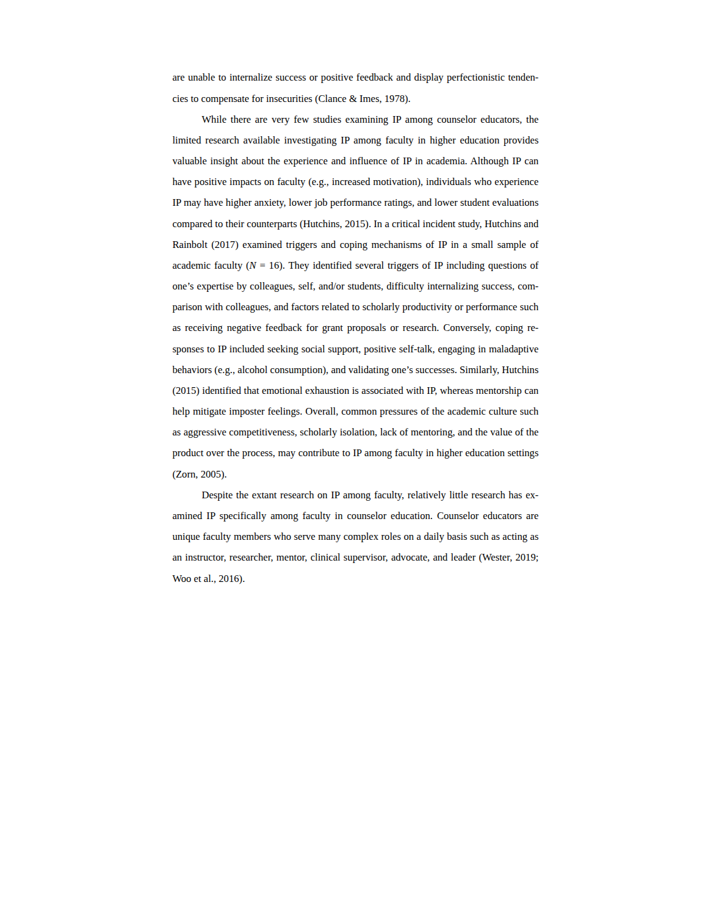are unable to internalize success or positive feedback and display perfectionistic tendencies to compensate for insecurities (Clance & Imes, 1978).
While there are very few studies examining IP among counselor educators, the limited research available investigating IP among faculty in higher education provides valuable insight about the experience and influence of IP in academia. Although IP can have positive impacts on faculty (e.g., increased motivation), individuals who experience IP may have higher anxiety, lower job performance ratings, and lower student evaluations compared to their counterparts (Hutchins, 2015). In a critical incident study, Hutchins and Rainbolt (2017) examined triggers and coping mechanisms of IP in a small sample of academic faculty (N = 16). They identified several triggers of IP including questions of one’s expertise by colleagues, self, and/or students, difficulty internalizing success, comparison with colleagues, and factors related to scholarly productivity or performance such as receiving negative feedback for grant proposals or research. Conversely, coping responses to IP included seeking social support, positive self-talk, engaging in maladaptive behaviors (e.g., alcohol consumption), and validating one’s successes. Similarly, Hutchins (2015) identified that emotional exhaustion is associated with IP, whereas mentorship can help mitigate imposter feelings. Overall, common pressures of the academic culture such as aggressive competitiveness, scholarly isolation, lack of mentoring, and the value of the product over the process, may contribute to IP among faculty in higher education settings (Zorn, 2005).
Despite the extant research on IP among faculty, relatively little research has examined IP specifically among faculty in counselor education. Counselor educators are unique faculty members who serve many complex roles on a daily basis such as acting as an instructor, researcher, mentor, clinical supervisor, advocate, and leader (Wester, 2019; Woo et al., 2016).